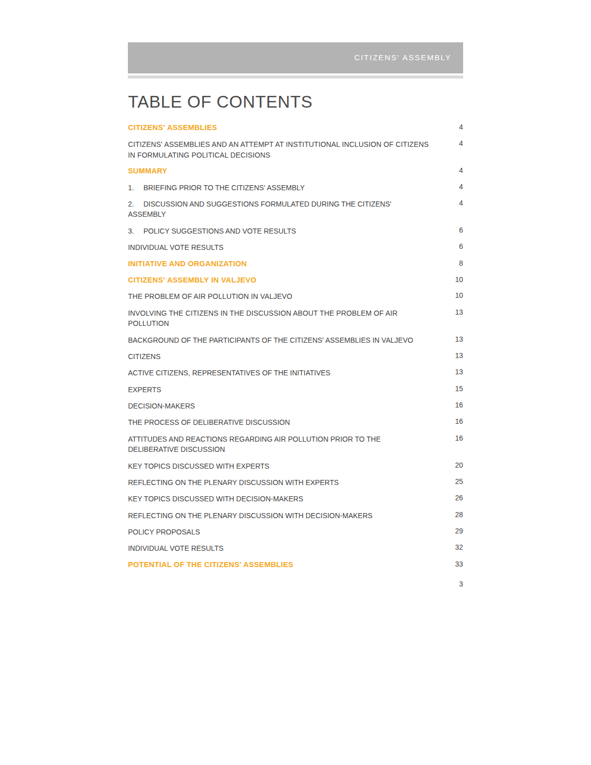Citizens' Assembly
Table of Contents
| Citizens' Assemblies | 4 |
| Citizens' Assemblies and an attempt at institutional inclusion of citizens in formulating political decisions | 4 |
| Summary | 4 |
| 1. Briefing prior to the Citizens' Assembly | 4 |
| 2. Discussion and suggestions formulated during the Citizens' Assembly | 4 |
| 3. Policy suggestions and vote results | 6 |
| Individual vote results | 6 |
| Initiative and Organization | 8 |
| Citizens' Assembly in Valjevo | 10 |
| The problem of air pollution in Valjevo | 10 |
| Involving the citizens in the discussion about the problem of air pollution | 13 |
| Background of the participants of the Citizens' Assemblies in Valjevo | 13 |
| Citizens | 13 |
| Active citizens, representatives of the initiatives | 13 |
| Experts | 15 |
| Decision-makers | 16 |
| The process of deliberative discussion | 16 |
| Attitudes and reactions regarding air pollution prior to the deliberative discussion | 16 |
| Key topics discussed with experts | 20 |
| Reflecting on the plenary discussion with experts | 25 |
| Key topics discussed with decision-makers | 26 |
| Reflecting on the plenary discussion with decision-makers | 28 |
| Policy proposals | 29 |
| Individual vote results | 32 |
| Potential of the Citizens' Assemblies | 33 |
3